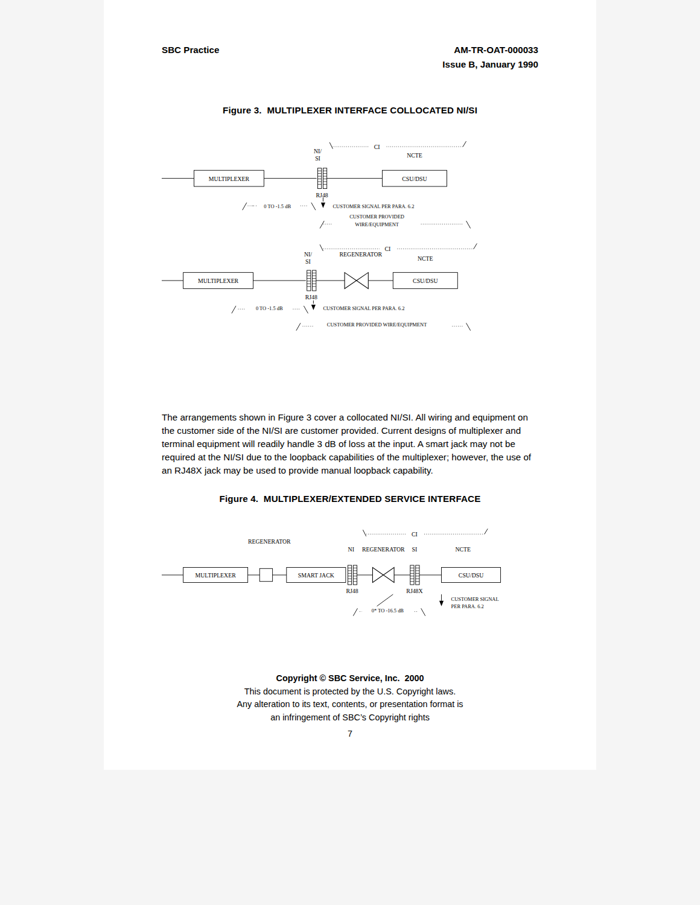SBC Practice
AM-TR-OAT-000033
Issue B, January 1990
Figure 3. MULTIPLEXER INTERFACE COLLOCATED NI/SI
CI NI/ SI NCTE MULTIPLEXER RJ48 CSU/DSU 0 TO -1.5 dB CUSTOMER SIGNAL PER PARA. 6.2 CUSTOMER PROVIDED WIRE/EQUIPMENT CI NI/ SI REGENERATOR NCTE MULTIPLEXER RJ48 CSU/DSU 0 TO -1.5 dB CUSTOMER SIGNAL PER PARA. 6.2 CUSTOMER PROVIDED WIRE/EQUIPMENT
The arrangements shown in Figure 3 cover a collocated NI/SI. All wiring and equipment on the customer side of the NI/SI are customer provided. Current designs of multiplexer and terminal equipment will readily handle 3 dB of loss at the input. A smart jack may not be required at the NI/SI due to the loopback capabilities of the multiplexer; however, the use of an RJ48X jack may be used to provide manual loopback capability.
Figure 4. MULTIPLEXER/EXTENDED SERVICE INTERFACE
CI REGENERATOR NI REGENERATOR SI NCTE MULTIPLEXER SMART JACK RJ48 RJ48X CSU/DSU 0* TO -16.5 dB CUSTOMER SIGNAL PER PARA. 6.2
Copyright © SBC Service, Inc. 2000
This document is protected by the U.S. Copyright laws.
Any alteration to its text, contents, or presentation format is
an infringement of SBC’s Copyright rights
7